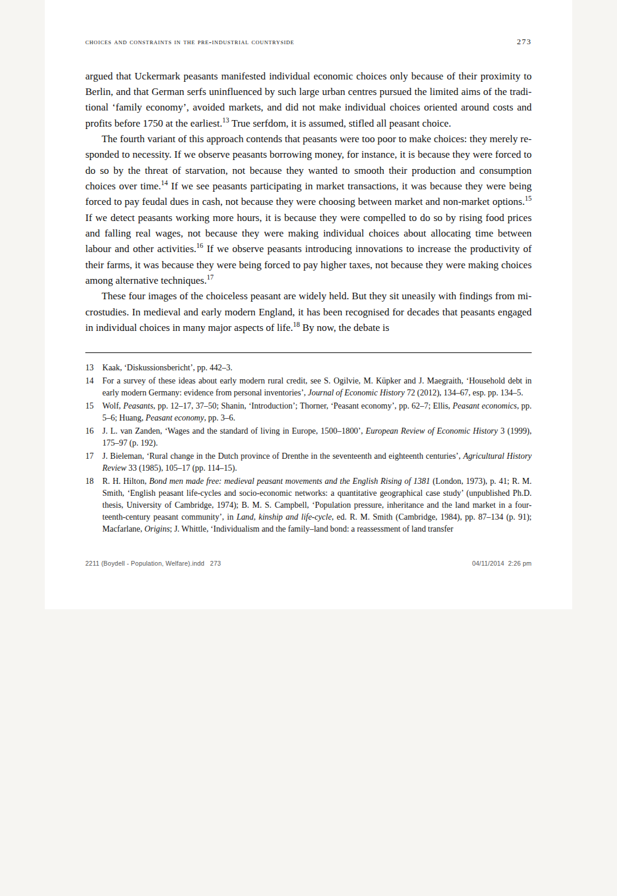choices and constraints in the pre-industrial countryside 273
argued that Uckermark peasants manifested individual economic choices only because of their proximity to Berlin, and that German serfs uninfluenced by such large urban centres pursued the limited aims of the traditional ‘family economy’, avoided markets, and did not make individual choices oriented around costs and profits before 1750 at the earliest.13 True serfdom, it is assumed, stifled all peasant choice.
The fourth variant of this approach contends that peasants were too poor to make choices: they merely responded to necessity. If we observe peasants borrowing money, for instance, it is because they were forced to do so by the threat of starvation, not because they wanted to smooth their production and consumption choices over time.14 If we see peasants participating in market transactions, it was because they were being forced to pay feudal dues in cash, not because they were choosing between market and non-market options.15 If we detect peasants working more hours, it is because they were compelled to do so by rising food prices and falling real wages, not because they were making individual choices about allocating time between labour and other activities.16 If we observe peasants introducing innovations to increase the productivity of their farms, it was because they were being forced to pay higher taxes, not because they were making choices among alternative techniques.17
These four images of the choiceless peasant are widely held. But they sit uneasily with findings from microstudies. In medieval and early modern England, it has been recognised for decades that peasants engaged in individual choices in many major aspects of life.18 By now, the debate is
13 Kaak, ‘Diskussionsbericht’, pp. 442–3.
14 For a survey of these ideas about early modern rural credit, see S. Ogilvie, M. Küpker and J. Maegraith, ‘Household debt in early modern Germany: evidence from personal inventories’, Journal of Economic History 72 (2012), 134–67, esp. pp. 134–5.
15 Wolf, Peasants, pp. 12–17, 37–50; Shanin, ‘Introduction’; Thorner, ‘Peasant economy’, pp. 62–7; Ellis, Peasant economics, pp. 5–6; Huang, Peasant economy, pp. 3–6.
16 J. L. van Zanden, ‘Wages and the standard of living in Europe, 1500–1800’, European Review of Economic History 3 (1999), 175–97 (p. 192).
17 J. Bieleman, ‘Rural change in the Dutch province of Drenthe in the seventeenth and eighteenth centuries’, Agricultural History Review 33 (1985), 105–17 (pp. 114–15).
18 R. H. Hilton, Bond men made free: medieval peasant movements and the English Rising of 1381 (London, 1973), p. 41; R. M. Smith, ‘English peasant life-cycles and socio-economic networks: a quantitative geographical case study’ (unpublished Ph.D. thesis, University of Cambridge, 1974); B. M. S. Campbell, ‘Population pressure, inheritance and the land market in a fourteenth-century peasant community’, in Land, kinship and life-cycle, ed. R. M. Smith (Cambridge, 1984), pp. 87–134 (p. 91); Macfarlane, Origins; J. Whittle, ‘Individualism and the family–land bond: a reassessment of land transfer
2211 (Boydell - Population, Welfare).indd 273 04/11/2014 2:26 pm